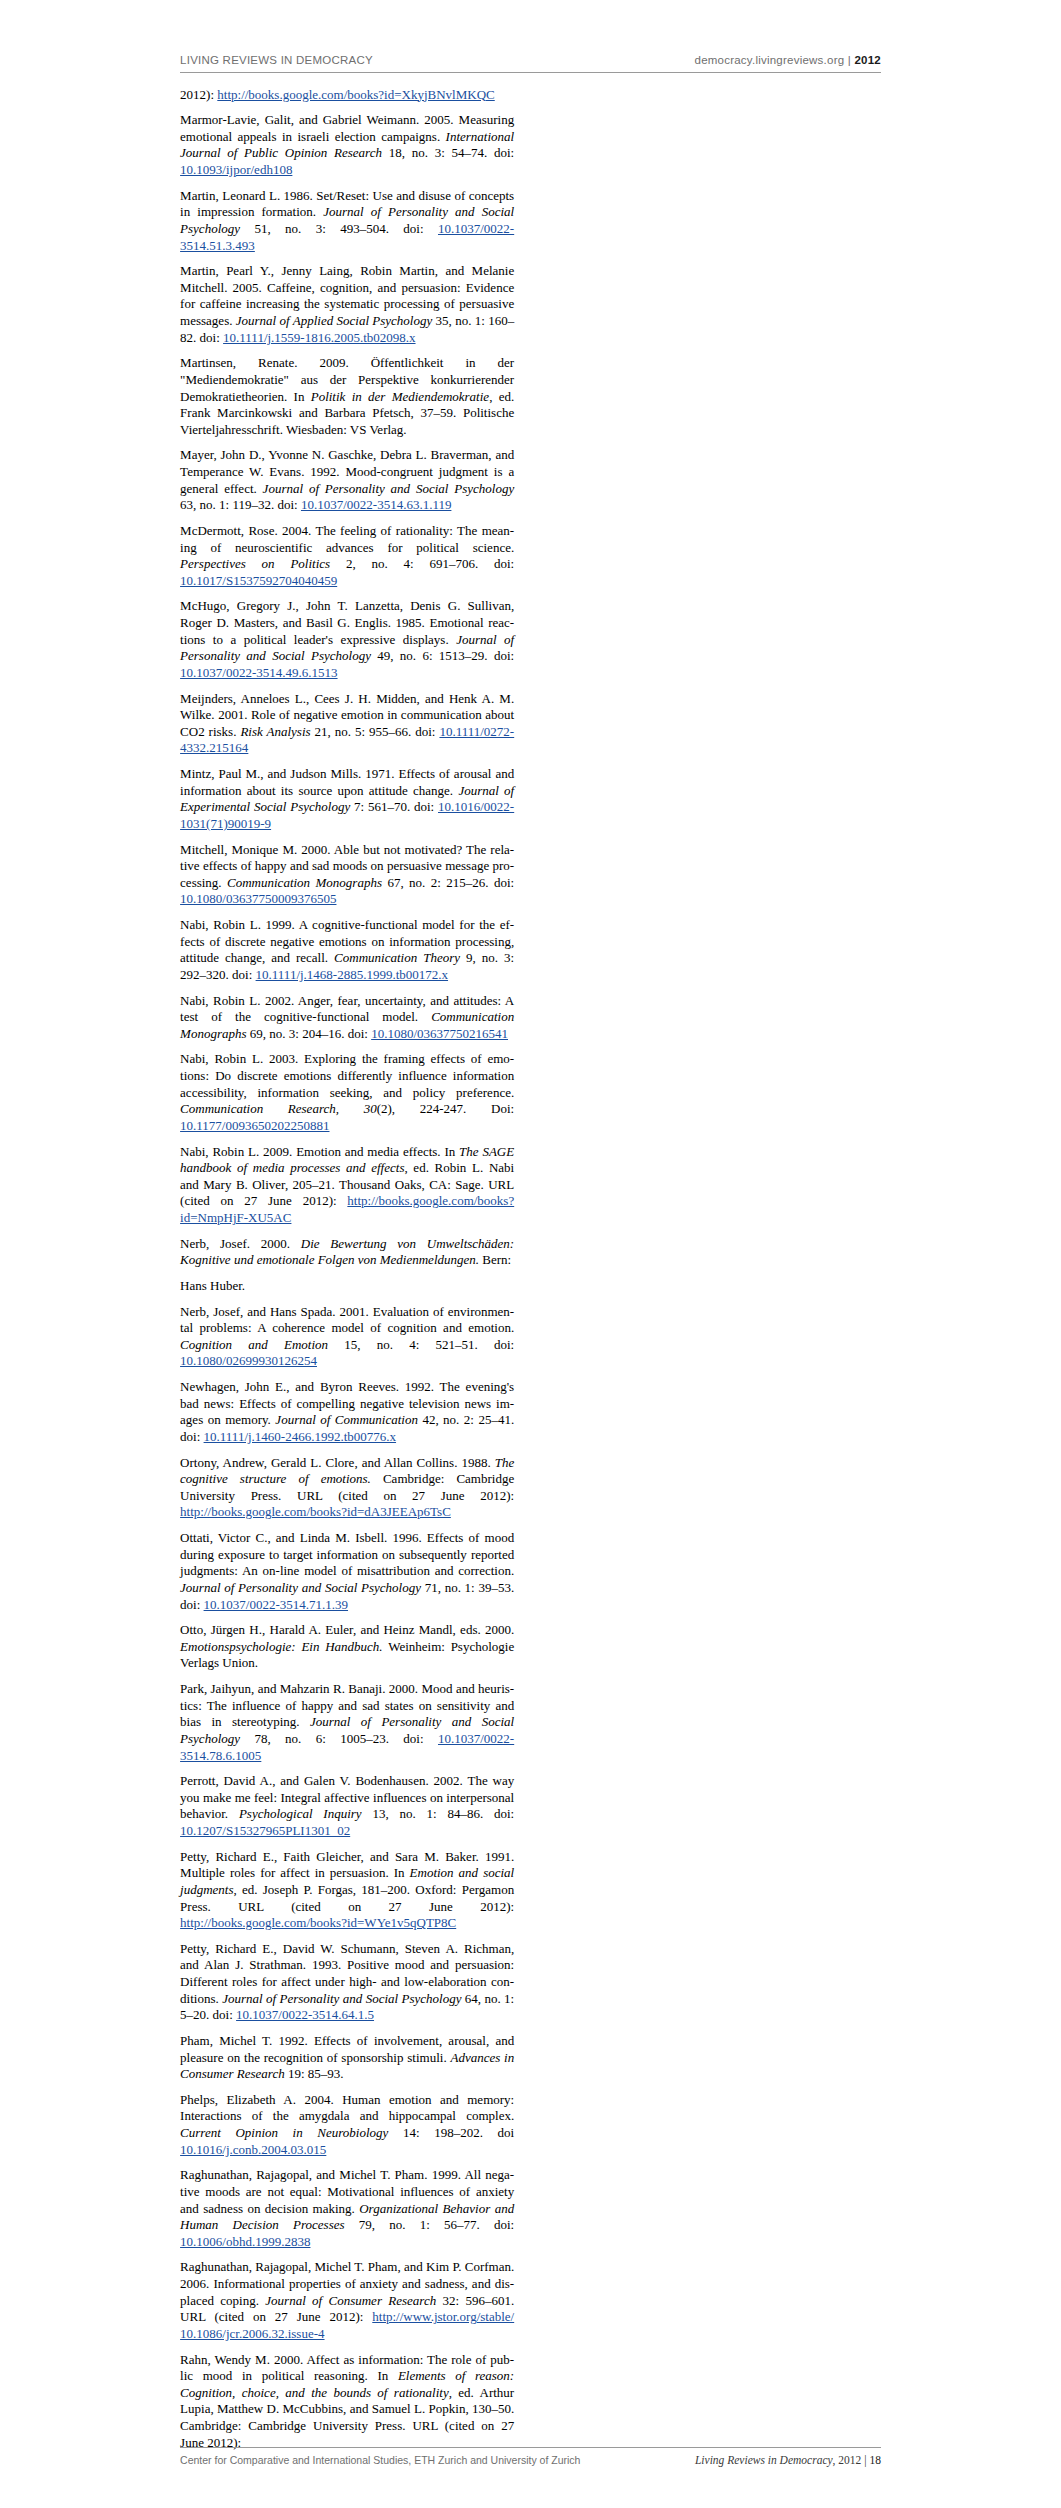Living Reviews in Democracy
democracy.livingreviews.org | 2012
2012): http://books.google.com/books?id=XkyjBNvlMKQC
Marmor-Lavie, Galit, and Gabriel Weimann. 2005. Measuring emotional appeals in israeli election campaigns. International Journal of Public Opinion Research 18, no. 3: 54–74. doi: 10.1093/ijpor/edh108
Martin, Leonard L. 1986. Set/Reset: Use and disuse of concepts in impression formation. Journal of Personality and Social Psychology 51, no. 3: 493–504. doi: 10.1037/0022-3514.51.3.493
Martin, Pearl Y., Jenny Laing, Robin Martin, and Melanie Mitchell. 2005. Caffeine, cognition, and persuasion: Evidence for caffeine increasing the systematic processing of persuasive messages. Journal of Applied Social Psychology 35, no. 1: 160–82. doi: 10.1111/j.1559-1816.2005.tb02098.x
Martinsen, Renate. 2009. Öffentlichkeit in der "Mediendemokratie" aus der Perspektive konkurrierender Demokratietheorien. In Politik in der Mediendemokratie, ed. Frank Marcinkowski and Barbara Pfetsch, 37–59. Politische Vierteljahresschrift. Wiesbaden: VS Verlag.
Mayer, John D., Yvonne N. Gaschke, Debra L. Braverman, and Temperance W. Evans. 1992. Mood-congruent judgment is a general effect. Journal of Personality and Social Psychology 63, no. 1: 119–32. doi: 10.1037/0022-3514.63.1.119
McDermott, Rose. 2004. The feeling of rationality: The meaning of neuroscientific advances for political science. Perspectives on Politics 2, no. 4: 691–706. doi: 10.1017/S1537592704040459
McHugo, Gregory J., John T. Lanzetta, Denis G. Sullivan, Roger D. Masters, and Basil G. Englis. 1985. Emotional reactions to a political leader's expressive displays. Journal of Personality and Social Psychology 49, no. 6: 1513–29. doi: 10.1037/0022-3514.49.6.1513
Meijnders, Anneloes L., Cees J. H. Midden, and Henk A. M. Wilke. 2001. Role of negative emotion in communication about CO2 risks. Risk Analysis 21, no. 5: 955–66. doi: 10.1111/0272-4332.215164
Mintz, Paul M., and Judson Mills. 1971. Effects of arousal and information about its source upon attitude change. Journal of Experimental Social Psychology 7: 561–70. doi: 10.1016/0022-1031(71)90019-9
Mitchell, Monique M. 2000. Able but not motivated? The relative effects of happy and sad moods on persuasive message processing. Communication Monographs 67, no. 2: 215–26. doi: 10.1080/03637750009376505
Nabi, Robin L. 1999. A cognitive-functional model for the effects of discrete negative emotions on information processing, attitude change, and recall. Communication Theory 9, no. 3: 292–320. doi: 10.1111/j.1468-2885.1999.tb00172.x
Nabi, Robin L. 2002. Anger, fear, uncertainty, and attitudes: A test of the cognitive-functional model. Communication Monographs 69, no. 3: 204–16. doi: 10.1080/03637750216541
Nabi, Robin L. 2003. Exploring the framing effects of emotions: Do discrete emotions differently influence information accessibility, information seeking, and policy preference. Communication Research, 30(2), 224-247. Doi: 10.1177/0093650202250881
Nabi, Robin L. 2009. Emotion and media effects. In The SAGE handbook of media processes and effects, ed. Robin L. Nabi and Mary B. Oliver, 205–21. Thousand Oaks, CA: Sage. URL (cited on 27 June 2012): http://books.google.com/books?id=NmpHjF-XU5AC
Nerb, Josef. 2000. Die Bewertung von Umweltschäden: Kognitive und emotionale Folgen von Medienmeldungen. Bern:
Hans Huber.
Nerb, Josef, and Hans Spada. 2001. Evaluation of environmental problems: A coherence model of cognition and emotion. Cognition and Emotion 15, no. 4: 521–51. doi: 10.1080/02699930126254
Newhagen, John E., and Byron Reeves. 1992. The evening's bad news: Effects of compelling negative television news images on memory. Journal of Communication 42, no. 2: 25–41. doi: 10.1111/j.1460-2466.1992.tb00776.x
Ortony, Andrew, Gerald L. Clore, and Allan Collins. 1988. The cognitive structure of emotions. Cambridge: Cambridge University Press. URL (cited on 27 June 2012): http://books.google.com/books?id=dA3JEEAp6TsC
Ottati, Victor C., and Linda M. Isbell. 1996. Effects of mood during exposure to target information on subsequently reported judgments: An on-line model of misattribution and correction. Journal of Personality and Social Psychology 71, no. 1: 39–53. doi: 10.1037/0022-3514.71.1.39
Otto, Jürgen H., Harald A. Euler, and Heinz Mandl, eds. 2000. Emotionspsychologie: Ein Handbuch. Weinheim: Psychologie Verlags Union.
Park, Jaihyun, and Mahzarin R. Banaji. 2000. Mood and heuristics: The influence of happy and sad states on sensitivity and bias in stereotyping. Journal of Personality and Social Psychology 78, no. 6: 1005–23. doi: 10.1037/0022-3514.78.6.1005
Perrott, David A., and Galen V. Bodenhausen. 2002. The way you make me feel: Integral affective influences on interpersonal behavior. Psychological Inquiry 13, no. 1: 84–86. doi: 10.1207/S15327965PLI1301_02
Petty, Richard E., Faith Gleicher, and Sara M. Baker. 1991. Multiple roles for affect in persuasion. In Emotion and social judgments, ed. Joseph P. Forgas, 181–200. Oxford: Pergamon Press. URL (cited on 27 June 2012): http://books.google.com/books?id=WYe1v5qQTP8C
Petty, Richard E., David W. Schumann, Steven A. Richman, and Alan J. Strathman. 1993. Positive mood and persuasion: Different roles for affect under high- and low-elaboration conditions. Journal of Personality and Social Psychology 64, no. 1: 5–20. doi: 10.1037/0022-3514.64.1.5
Pham, Michel T. 1992. Effects of involvement, arousal, and pleasure on the recognition of sponsorship stimuli. Advances in Consumer Research 19: 85–93.
Phelps, Elizabeth A. 2004. Human emotion and memory: Interactions of the amygdala and hippocampal complex. Current Opinion in Neurobiology 14: 198–202. doi 10.1016/j.conb.2004.03.015
Raghunathan, Rajagopal, and Michel T. Pham. 1999. All negative moods are not equal: Motivational influences of anxiety and sadness on decision making. Organizational Behavior and Human Decision Processes 79, no. 1: 56–77. doi: 10.1006/obhd.1999.2838
Raghunathan, Rajagopal, Michel T. Pham, and Kim P. Corfman. 2006. Informational properties of anxiety and sadness, and displaced coping. Journal of Consumer Research 32: 596–601. URL (cited on 27 June 2012): http://www.jstor.org/stable/ 10.1086/jcr.2006.32.issue-4
Rahn, Wendy M. 2000. Affect as information: The role of public mood in political reasoning. In Elements of reason: Cognition, choice, and the bounds of rationality, ed. Arthur Lupia, Matthew D. McCubbins, and Samuel L. Popkin, 130–50. Cambridge: Cambridge University Press. URL (cited on 27 June 2012):
Center for Comparative and International Studies, ETH Zurich and University of Zurich
Living Reviews in Democracy, 2012 | 18